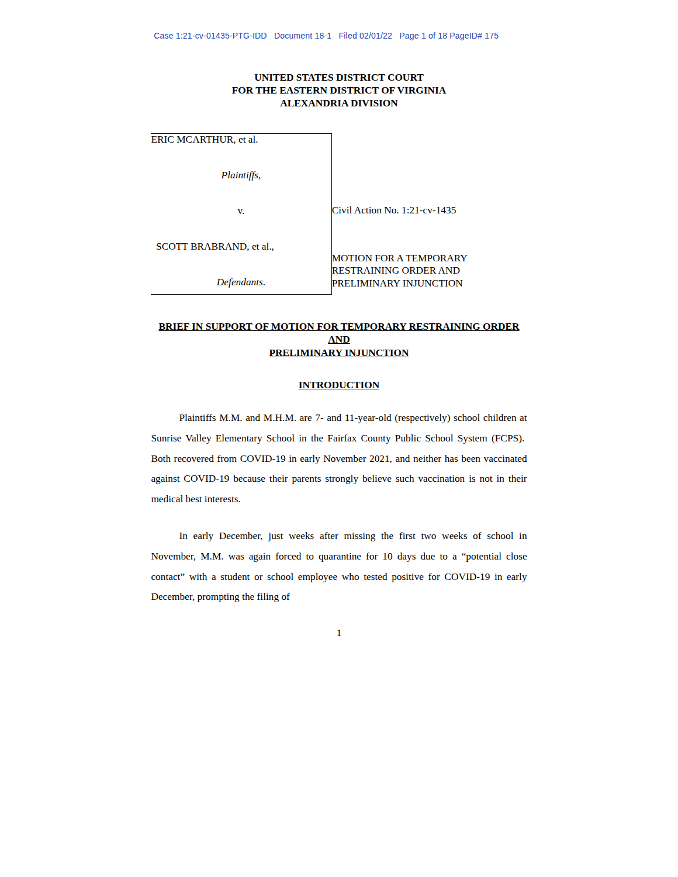Case 1:21-cv-01435-PTG-IDD Document 18-1 Filed 02/01/22 Page 1 of 18 PageID# 175
UNITED STATES DISTRICT COURT
FOR THE EASTERN DISTRICT OF VIRGINIA
ALEXANDRIA DIVISION
| ERIC MCARTHUR, et al. Plaintiffs, v. SCOTT BRABRAND, et al., Defendants . | Civil Action No. 1:21-cv-1435 MOTION FOR A TEMPORARY RESTRAINING ORDER AND PRELIMINARY INJUNCTION |
BRIEF IN SUPPORT OF MOTION FOR TEMPORARY RESTRAINING ORDER AND
PRELIMINARY INJUNCTION
INTRODUCTION
Plaintiffs M.M. and M.H.M. are 7- and 11-year-old (respectively) school children at Sunrise Valley Elementary School in the Fairfax County Public School System (FCPS). Both recovered from COVID-19 in early November 2021, and neither has been vaccinated against COVID-19 because their parents strongly believe such vaccination is not in their medical best interests.
In early December, just weeks after missing the first two weeks of school in November, M.M. was again forced to quarantine for 10 days due to a “potential close contact” with a student or school employee who tested positive for COVID-19 in early December, prompting the filing of
1